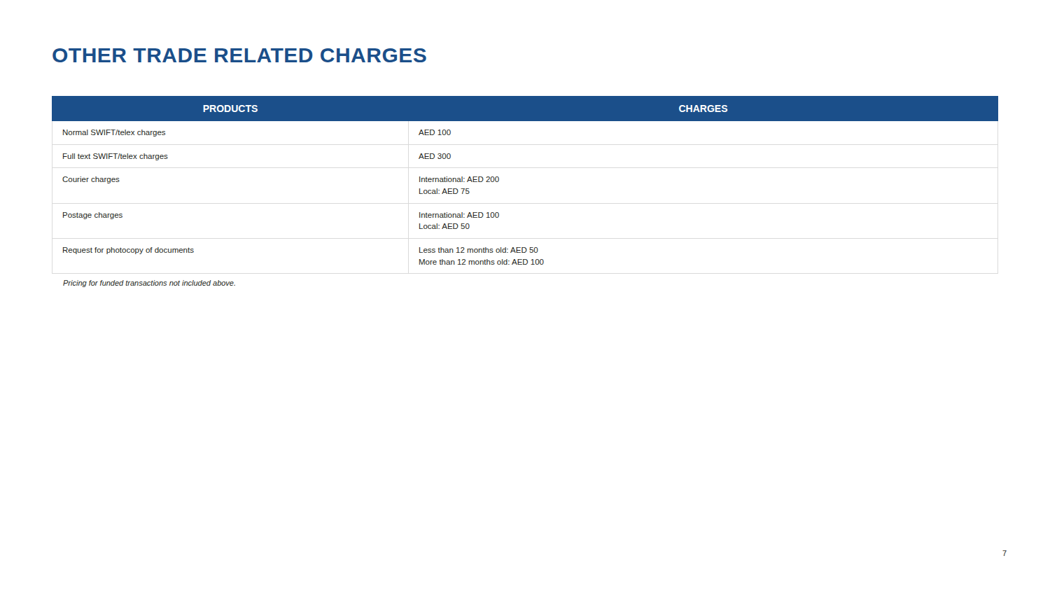OTHER TRADE RELATED CHARGES
| PRODUCTS | CHARGES |
| --- | --- |
| Normal SWIFT/telex charges | AED 100 |
| Full text SWIFT/telex charges | AED 300 |
| Courier charges | International: AED 200 Local: AED 75 |
| Postage charges | International: AED 100 Local: AED 50 |
| Request for photocopy of documents | Less than 12 months old: AED 50 More than 12 months old: AED 100 |
Pricing for funded transactions not included above.
7